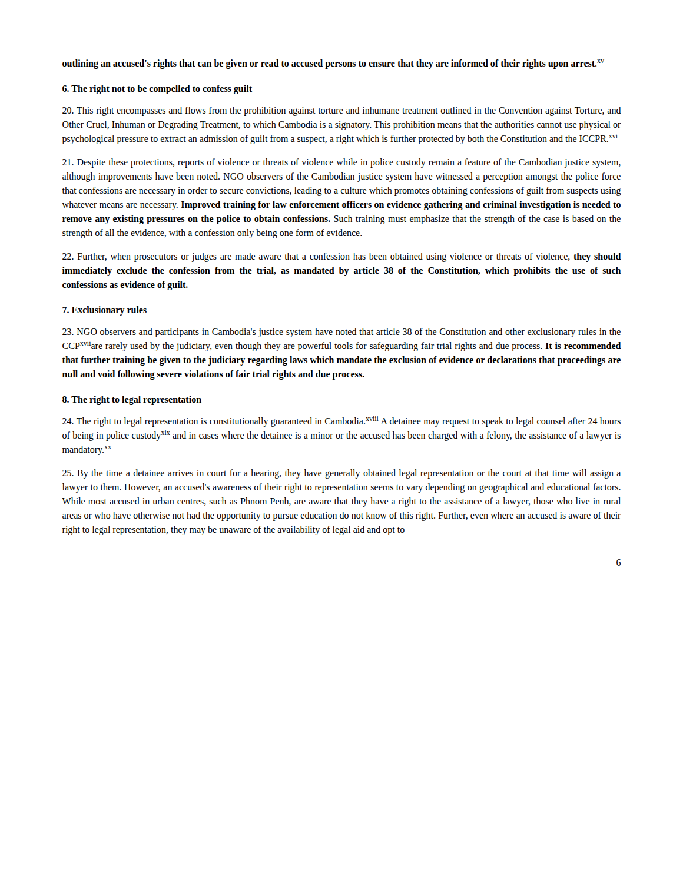outlining an accused's rights that can be given or read to accused persons to ensure that they are informed of their rights upon arrest.xv
6. The right not to be compelled to confess guilt
20. This right encompasses and flows from the prohibition against torture and inhumane treatment outlined in the Convention against Torture, and Other Cruel, Inhuman or Degrading Treatment, to which Cambodia is a signatory. This prohibition means that the authorities cannot use physical or psychological pressure to extract an admission of guilt from a suspect, a right which is further protected by both the Constitution and the ICCPR.xvi
21. Despite these protections, reports of violence or threats of violence while in police custody remain a feature of the Cambodian justice system, although improvements have been noted. NGO observers of the Cambodian justice system have witnessed a perception amongst the police force that confessions are necessary in order to secure convictions, leading to a culture which promotes obtaining confessions of guilt from suspects using whatever means are necessary. Improved training for law enforcement officers on evidence gathering and criminal investigation is needed to remove any existing pressures on the police to obtain confessions. Such training must emphasize that the strength of the case is based on the strength of all the evidence, with a confession only being one form of evidence.
22. Further, when prosecutors or judges are made aware that a confession has been obtained using violence or threats of violence, they should immediately exclude the confession from the trial, as mandated by article 38 of the Constitution, which prohibits the use of such confessions as evidence of guilt.
7. Exclusionary rules
23. NGO observers and participants in Cambodia's justice system have noted that article 38 of the Constitution and other exclusionary rules in the CCPxviiare rarely used by the judiciary, even though they are powerful tools for safeguarding fair trial rights and due process. It is recommended that further training be given to the judiciary regarding laws which mandate the exclusion of evidence or declarations that proceedings are null and void following severe violations of fair trial rights and due process.
8. The right to legal representation
24. The right to legal representation is constitutionally guaranteed in Cambodia.xviii A detainee may request to speak to legal counsel after 24 hours of being in police custodyxix and in cases where the detainee is a minor or the accused has been charged with a felony, the assistance of a lawyer is mandatory.xx
25. By the time a detainee arrives in court for a hearing, they have generally obtained legal representation or the court at that time will assign a lawyer to them. However, an accused's awareness of their right to representation seems to vary depending on geographical and educational factors. While most accused in urban centres, such as Phnom Penh, are aware that they have a right to the assistance of a lawyer, those who live in rural areas or who have otherwise not had the opportunity to pursue education do not know of this right. Further, even where an accused is aware of their right to legal representation, they may be unaware of the availability of legal aid and opt to
6